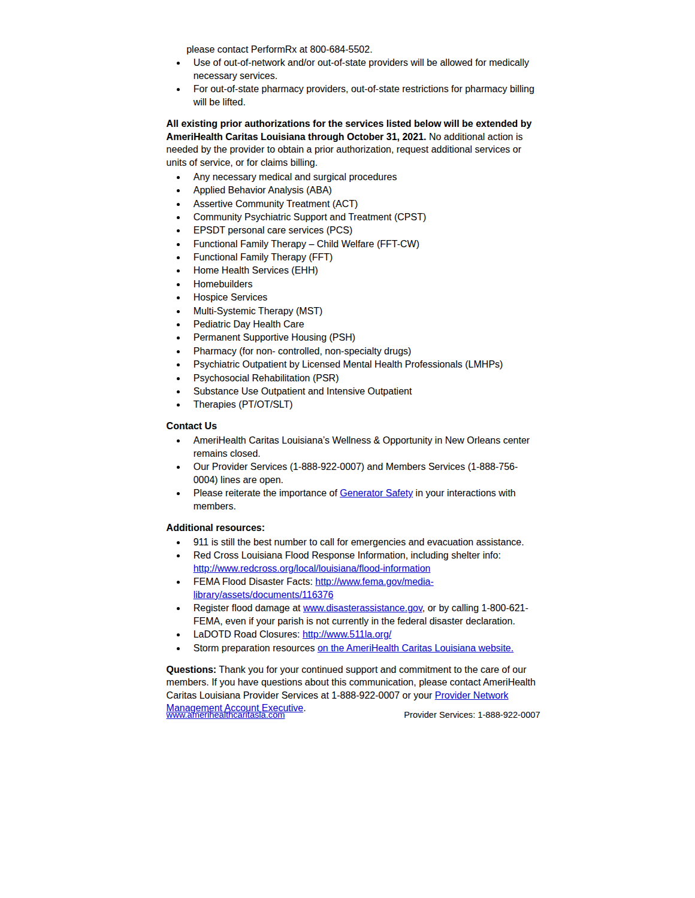please contact PerformRx at 800-684-5502.
Use of out-of-network and/or out-of-state providers will be allowed for medically necessary services.
For out-of-state pharmacy providers, out-of-state restrictions for pharmacy billing will be lifted.
All existing prior authorizations for the services listed below will be extended by AmeriHealth Caritas Louisiana through October 31, 2021. No additional action is needed by the provider to obtain a prior authorization, request additional services or units of service, or for claims billing.
Any necessary medical and surgical procedures
Applied Behavior Analysis (ABA)
Assertive Community Treatment (ACT)
Community Psychiatric Support and Treatment (CPST)
EPSDT personal care services (PCS)
Functional Family Therapy – Child Welfare (FFT-CW)
Functional Family Therapy (FFT)
Home Health Services (EHH)
Homebuilders
Hospice Services
Multi-Systemic Therapy (MST)
Pediatric Day Health Care
Permanent Supportive Housing (PSH)
Pharmacy (for non- controlled, non-specialty drugs)
Psychiatric Outpatient by Licensed Mental Health Professionals (LMHPs)
Psychosocial Rehabilitation (PSR)
Substance Use Outpatient and Intensive Outpatient
Therapies (PT/OT/SLT)
Contact Us
AmeriHealth Caritas Louisiana’s Wellness & Opportunity in New Orleans center remains closed.
Our Provider Services (1-888-922-0007) and Members Services (1-888-756-0004) lines are open.
Please reiterate the importance of Generator Safety in your interactions with members.
Additional resources:
911 is still the best number to call for emergencies and evacuation assistance.
Red Cross Louisiana Flood Response Information, including shelter info:
http://www.redcross.org/local/louisiana/flood-information
FEMA Flood Disaster Facts: http://www.fema.gov/media-library/assets/documents/116376
Register flood damage at www.disasterassistance.gov, or by calling 1-800-621-FEMA, even if your parish is not currently in the federal disaster declaration.
LaDOTD Road Closures: http://www.511la.org/
Storm preparation resources on the AmeriHealth Caritas Louisiana website.
Questions: Thank you for your continued support and commitment to the care of our members. If you have questions about this communication, please contact AmeriHealth Caritas Louisiana Provider Services at 1-888-922-0007 or your Provider Network Management Account Executive.
www.amerihealthcaritasla.com Provider Services: 1-888-922-0007